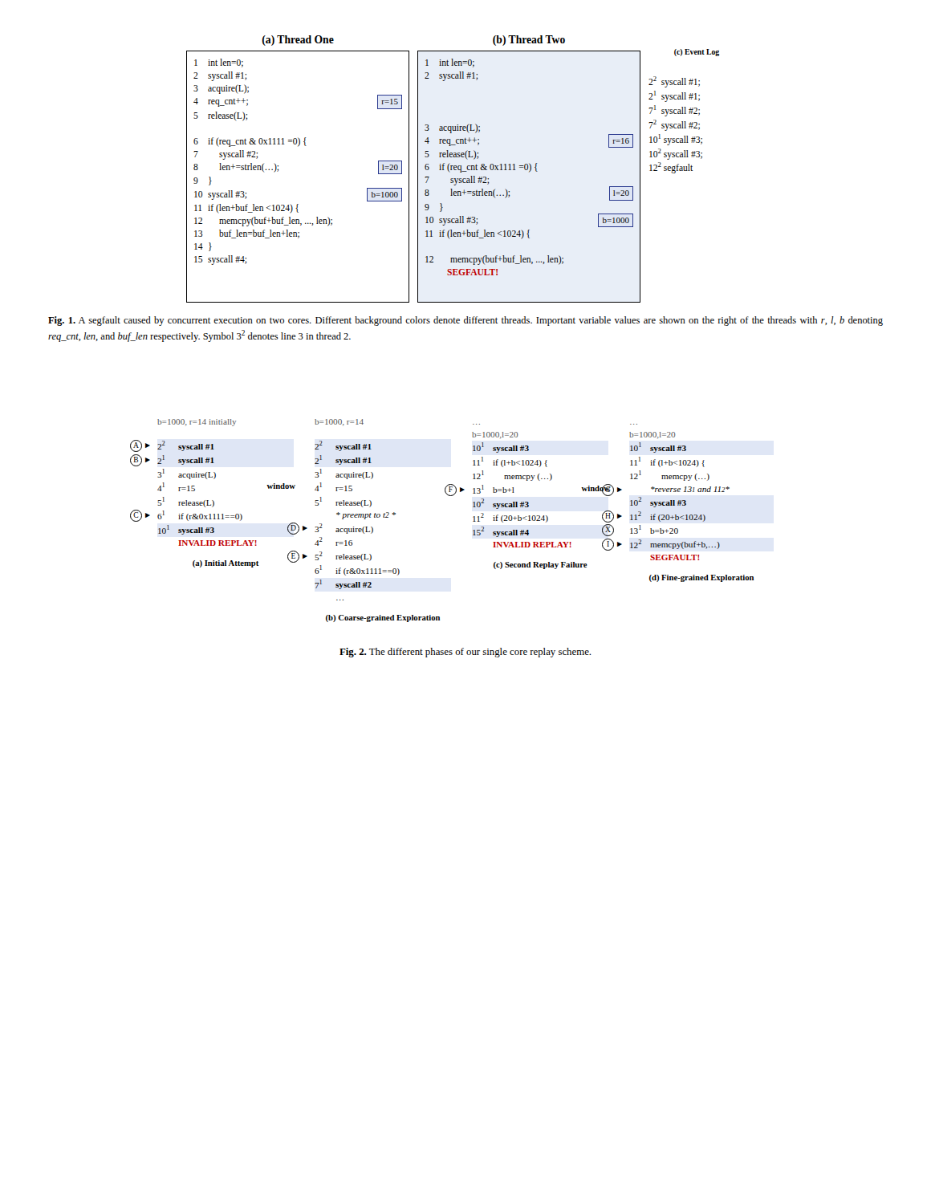(a) Thread One
1int len=0;
2syscall #1;
3acquire(L);
4req_cnt++;r=15
5release(L);
6if (req_cnt & 0x1111 =0) {
7 syscall #2;
8 len+=strlen(…); l=20
9}
10syscall #3;b=1000
11if (len+buf_len <1024) {
12 memcpy(buf+buf_len, ..., len);
13 buf_len=buf_len+len;
14}
15syscall #4;
(b) Thread Two
1int len=0;
2syscall #1;
3acquire(L);
4req_cnt++;r=16
5release(L);
6if (req_cnt & 0x1111 =0) {
7 syscall #2;
8 len+=strlen(…); l=20
9}
10syscall #3;b=1000
11if (len+buf_len <1024) {
12 memcpy(buf+buf_len, ..., len);
SEGFAULT!
(c) Event Log
22 syscall #1;
21 syscall #1;
71 syscall #2;
72 syscall #2;
101 syscall #3;
102 syscall #3;
122 segfault
Fig. 1. A segfault caused by concurrent execution on two cores. Different background colors denote different threads. Important variable values are shown on the right of the threads with r, l, b denoting req_cnt, len, and buf_len respectively. Symbol 32 denotes line 3 in thread 2.
b=1000, r=14 initially
A►22 syscall #1
B►21 syscall #1
31acquire(L)
41r=15window
51release(L)
C►61if (r&0x1111==0)
101 syscall #3
INVALID REPLAY!
(a) Initial Attempt
b=1000, r=14
22 syscall #1
21 syscall #1
31acquire(L)
41r=15
51release(L)
* preempt to t2 *
D►32acquire(L)
42r=16
E►52release(L)
61if (r&0x1111==0)
71 syscall #2
…
(b) Coarse-grained Exploration
… b=1000,l=20
101 syscall #3
111if (l+b<1024) {
121 memcpy (…)
F►131b=b+lwindow
102 syscall #3
112if (20+b<1024)
152 syscall #4
INVALID REPLAY!
(c) Second Replay Failure
… b=1000,l=20
101 syscall #3
111if (l+b<1024) {
121 memcpy (…)
G► *reverse 131 and 112*
102 syscall #3
H►112if (20+b<1024)
X 131b=b+20
I►122memcpy(buf+b,…)
SEGFAULT!
(d) Fine-grained Exploration
Fig. 2. The different phases of our single core replay scheme.